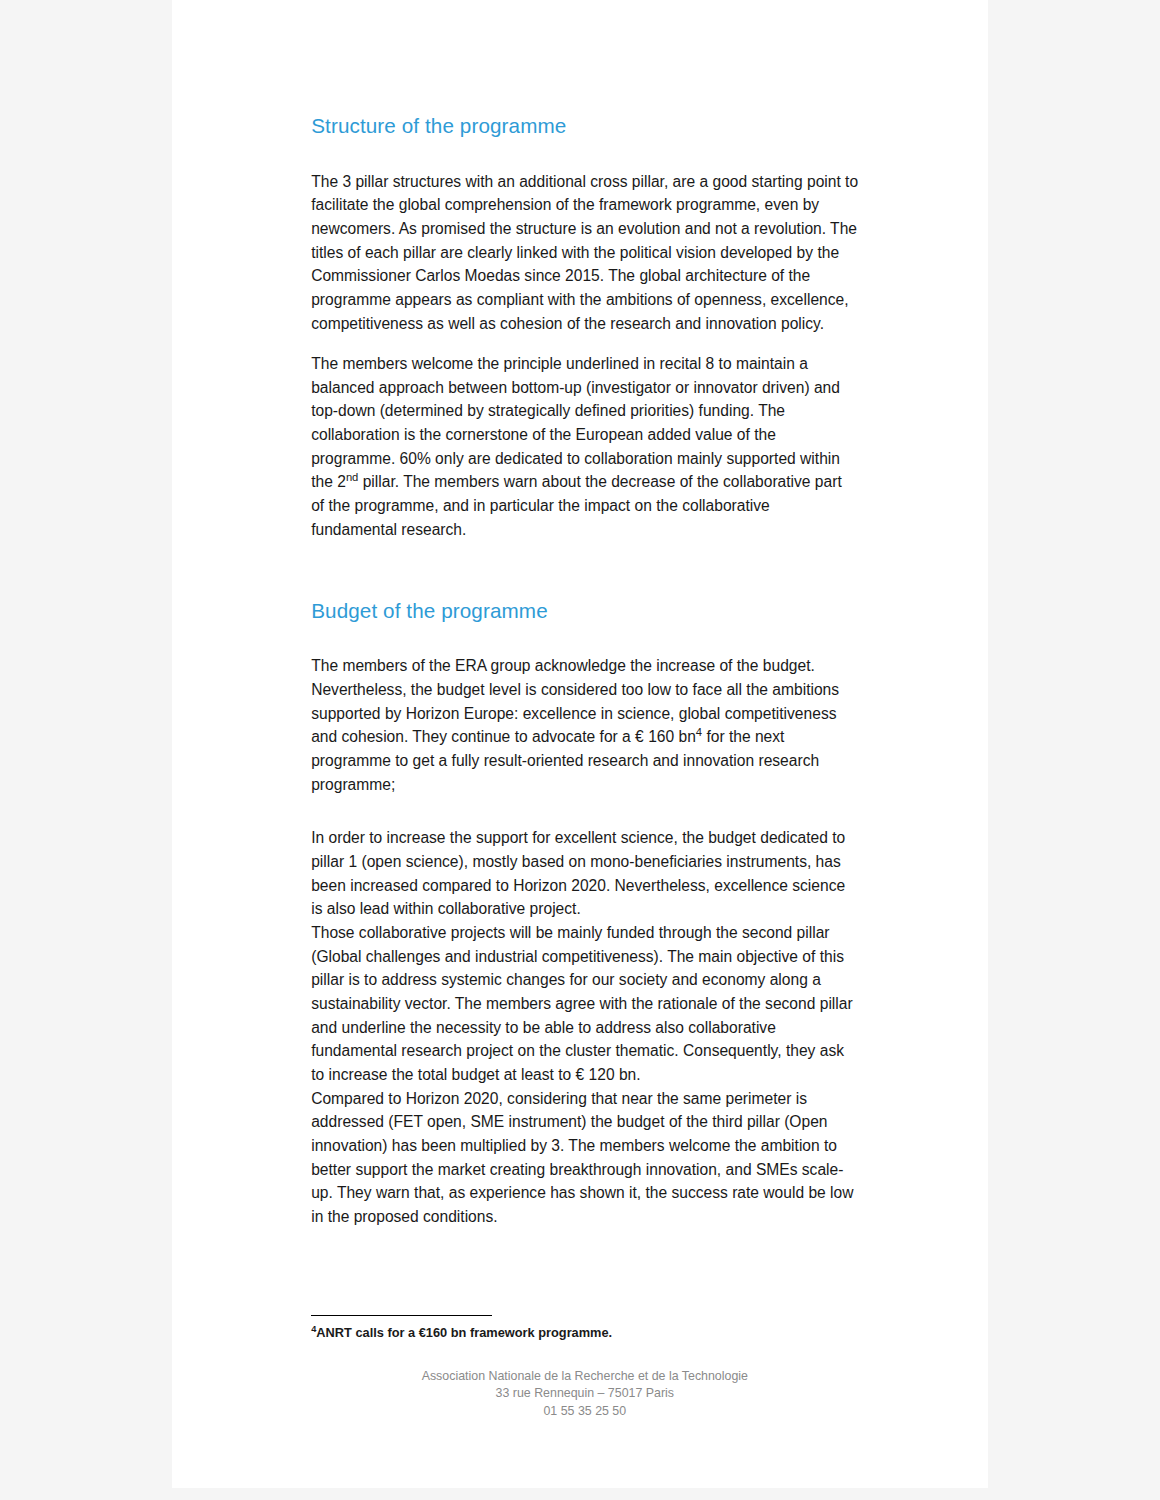Structure of the programme
The 3 pillar structures with an additional cross pillar, are a good starting point to facilitate the global comprehension of the framework programme, even by newcomers. As promised the structure is an evolution and not a revolution. The titles of each pillar are clearly linked with the political vision developed by the Commissioner Carlos Moedas since 2015. The global architecture of the programme appears as compliant with the ambitions of openness, excellence, competitiveness as well as cohesion of the research and innovation policy.
The members welcome the principle underlined in recital 8 to maintain a balanced approach between bottom-up (investigator or innovator driven) and top-down (determined by strategically defined priorities) funding. The collaboration is the cornerstone of the European added value of the programme. 60% only are dedicated to collaboration mainly supported within the 2nd pillar. The members warn about the decrease of the collaborative part of the programme, and in particular the impact on the collaborative fundamental research.
Budget of the programme
The members of the ERA group acknowledge the increase of the budget. Nevertheless, the budget level is considered too low to face all the ambitions supported by Horizon Europe: excellence in science, global competitiveness and cohesion. They continue to advocate for a € 160 bn4 for the next programme to get a fully result-oriented research and innovation research programme;
In order to increase the support for excellent science, the budget dedicated to pillar 1 (open science), mostly based on mono-beneficiaries instruments, has been increased compared to Horizon 2020. Nevertheless, excellence science is also lead within collaborative project.
Those collaborative projects will be mainly funded through the second pillar (Global challenges and industrial competitiveness). The main objective of this pillar is to address systemic changes for our society and economy along a sustainability vector. The members agree with the rationale of the second pillar and underline the necessity to be able to address also collaborative fundamental research project on the cluster thematic. Consequently, they ask to increase the total budget at least to € 120 bn.
Compared to Horizon 2020, considering that near the same perimeter is addressed (FET open, SME instrument) the budget of the third pillar (Open innovation) has been multiplied by 3. The members welcome the ambition to better support the market creating breakthrough innovation, and SMEs scale-up. They warn that, as experience has shown it, the success rate would be low in the proposed conditions.
4ANRT calls for a €160 bn framework programme.
Association Nationale de la Recherche et de la Technologie
33 rue Rennequin – 75017 Paris
01 55 35 25 50